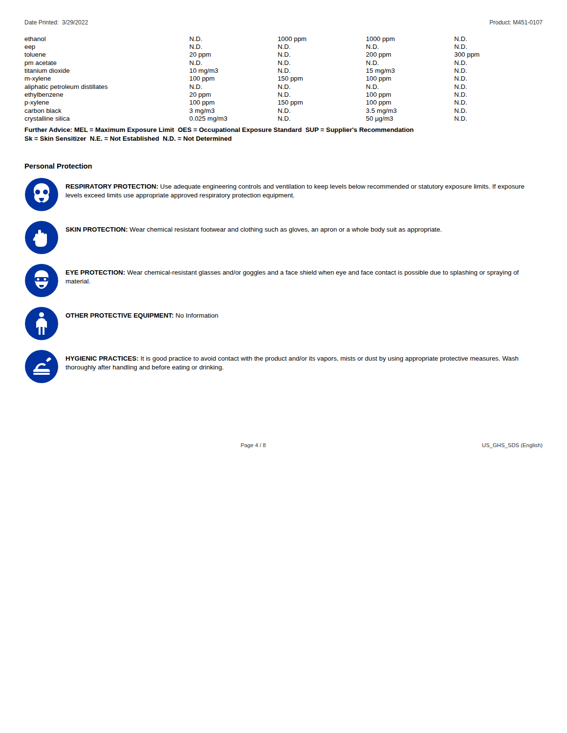Date Printed: 3/29/2022
Product: M451-0107
| ethanol | N.D. | 1000 ppm | 1000 ppm | N.D. |
| eep | N.D. | N.D. | N.D. | N.D. |
| toluene | 20 ppm | N.D. | 200 ppm | 300 ppm |
| pm acetate | N.D. | N.D. | N.D. | N.D. |
| titanium dioxide | 10 mg/m3 | N.D. | 15 mg/m3 | N.D. |
| m-xylene | 100 ppm | 150 ppm | 100 ppm | N.D. |
| aliphatic petroleum distillates | N.D. | N.D. | N.D. | N.D. |
| ethylbenzene | 20 ppm | N.D. | 100 ppm | N.D. |
| p-xylene | 100 ppm | 150 ppm | 100 ppm | N.D. |
| carbon black | 3 mg/m3 | N.D. | 3.5 mg/m3 | N.D. |
| crystalline silica | 0.025 mg/m3 | N.D. | 50 µg/m3 | N.D. |
Further Advice: MEL = Maximum Exposure Limit OES = Occupational Exposure Standard SUP = Supplier's Recommendation
Sk = Skin Sensitizer N.E. = Not Established N.D. = Not Determined
Personal Protection
RESPIRATORY PROTECTION: Use adequate engineering controls and ventilation to keep levels below recommended or statutory exposure limits. If exposure levels exceed limits use appropriate approved respiratory protection equipment.
SKIN PROTECTION: Wear chemical resistant footwear and clothing such as gloves, an apron or a whole body suit as appropriate.
EYE PROTECTION: Wear chemical-resistant glasses and/or goggles and a face shield when eye and face contact is possible due to splashing or spraying of material.
OTHER PROTECTIVE EQUIPMENT: No Information
HYGIENIC PRACTICES: It is good practice to avoid contact with the product and/or its vapors, mists or dust by using appropriate protective measures. Wash thoroughly after handling and before eating or drinking.
Page 4 / 8
US_GHS_SDS (English)